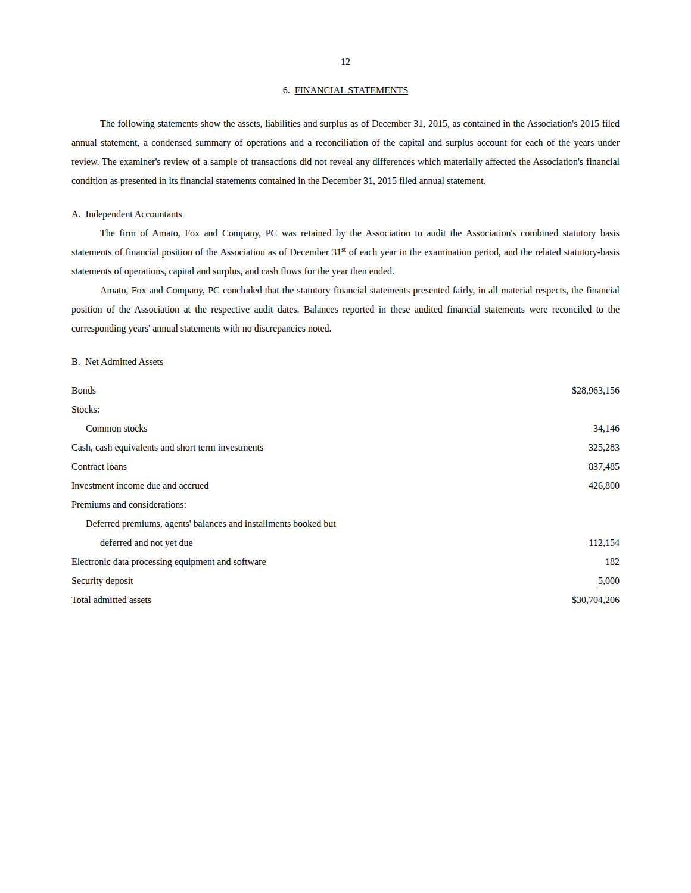12
6. FINANCIAL STATEMENTS
The following statements show the assets, liabilities and surplus as of December 31, 2015, as contained in the Association's 2015 filed annual statement, a condensed summary of operations and a reconciliation of the capital and surplus account for each of the years under review. The examiner's review of a sample of transactions did not reveal any differences which materially affected the Association's financial condition as presented in its financial statements contained in the December 31, 2015 filed annual statement.
A. Independent Accountants
The firm of Amato, Fox and Company, PC was retained by the Association to audit the Association's combined statutory basis statements of financial position of the Association as of December 31st of each year in the examination period, and the related statutory-basis statements of operations, capital and surplus, and cash flows for the year then ended.
Amato, Fox and Company, PC concluded that the statutory financial statements presented fairly, in all material respects, the financial position of the Association at the respective audit dates. Balances reported in these audited financial statements were reconciled to the corresponding years' annual statements with no discrepancies noted.
B. Net Admitted Assets
| Bonds | $28,963,156 |
| Stocks: | |
| Common stocks | 34,146 |
| Cash, cash equivalents and short term investments | 325,283 |
| Contract loans | 837,485 |
| Investment income due and accrued | 426,800 |
| Premiums and considerations: | |
| Deferred premiums, agents' balances and installments booked but | |
| deferred and not yet due | 112,154 |
| Electronic data processing equipment and software | 182 |
| Security deposit | 5,000 |
| Total admitted assets | $30,704,206 |